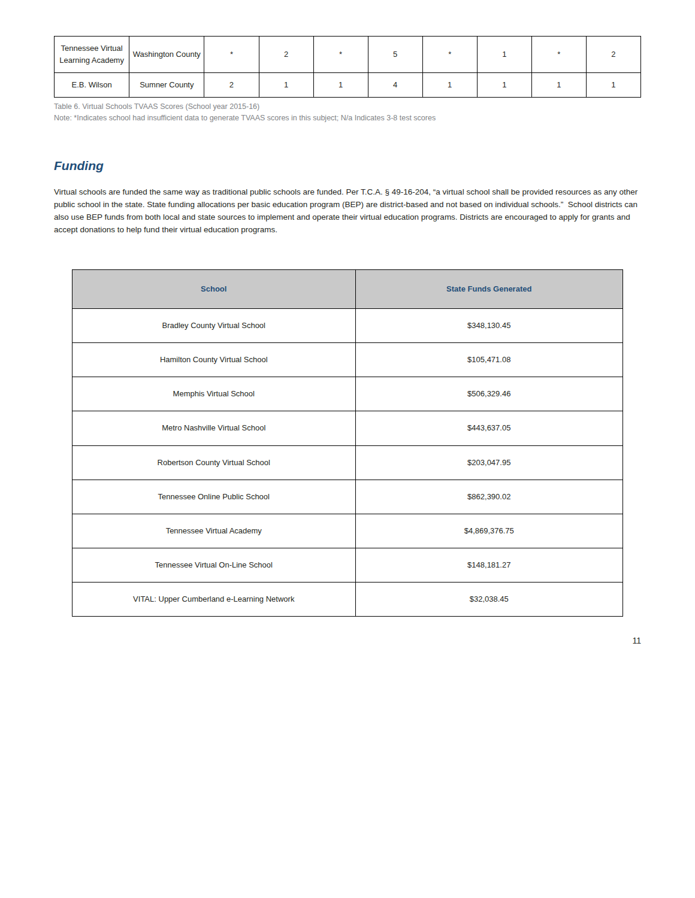| Tennessee Virtual Learning Academy | Washington County | * | 2 | * | 5 | * | 1 | * | 2 |
| E.B. Wilson | Sumner County | 2 | 1 | 1 | 4 | 1 | 1 | 1 | 1 |
Table 6. Virtual Schools TVAAS Scores (School year 2015-16)
Note: *Indicates school had insufficient data to generate TVAAS scores in this subject; N/a Indicates 3-8 test scores
Funding
Virtual schools are funded the same way as traditional public schools are funded. Per T.C.A. § 49-16-204, “a virtual school shall be provided resources as any other public school in the state. State funding allocations per basic education program (BEP) are district-based and not based on individual schools.” School districts can also use BEP funds from both local and state sources to implement and operate their virtual education programs. Districts are encouraged to apply for grants and accept donations to help fund their virtual education programs.
| School | State Funds Generated |
| --- | --- |
| Bradley County Virtual School | $348,130.45 |
| Hamilton County Virtual School | $105,471.08 |
| Memphis Virtual School | $506,329.46 |
| Metro Nashville Virtual School | $443,637.05 |
| Robertson County Virtual School | $203,047.95 |
| Tennessee Online Public School | $862,390.02 |
| Tennessee Virtual Academy | $4,869,376.75 |
| Tennessee Virtual On-Line School | $148,181.27 |
| VITAL: Upper Cumberland e-Learning Network | $32,038.45 |
11